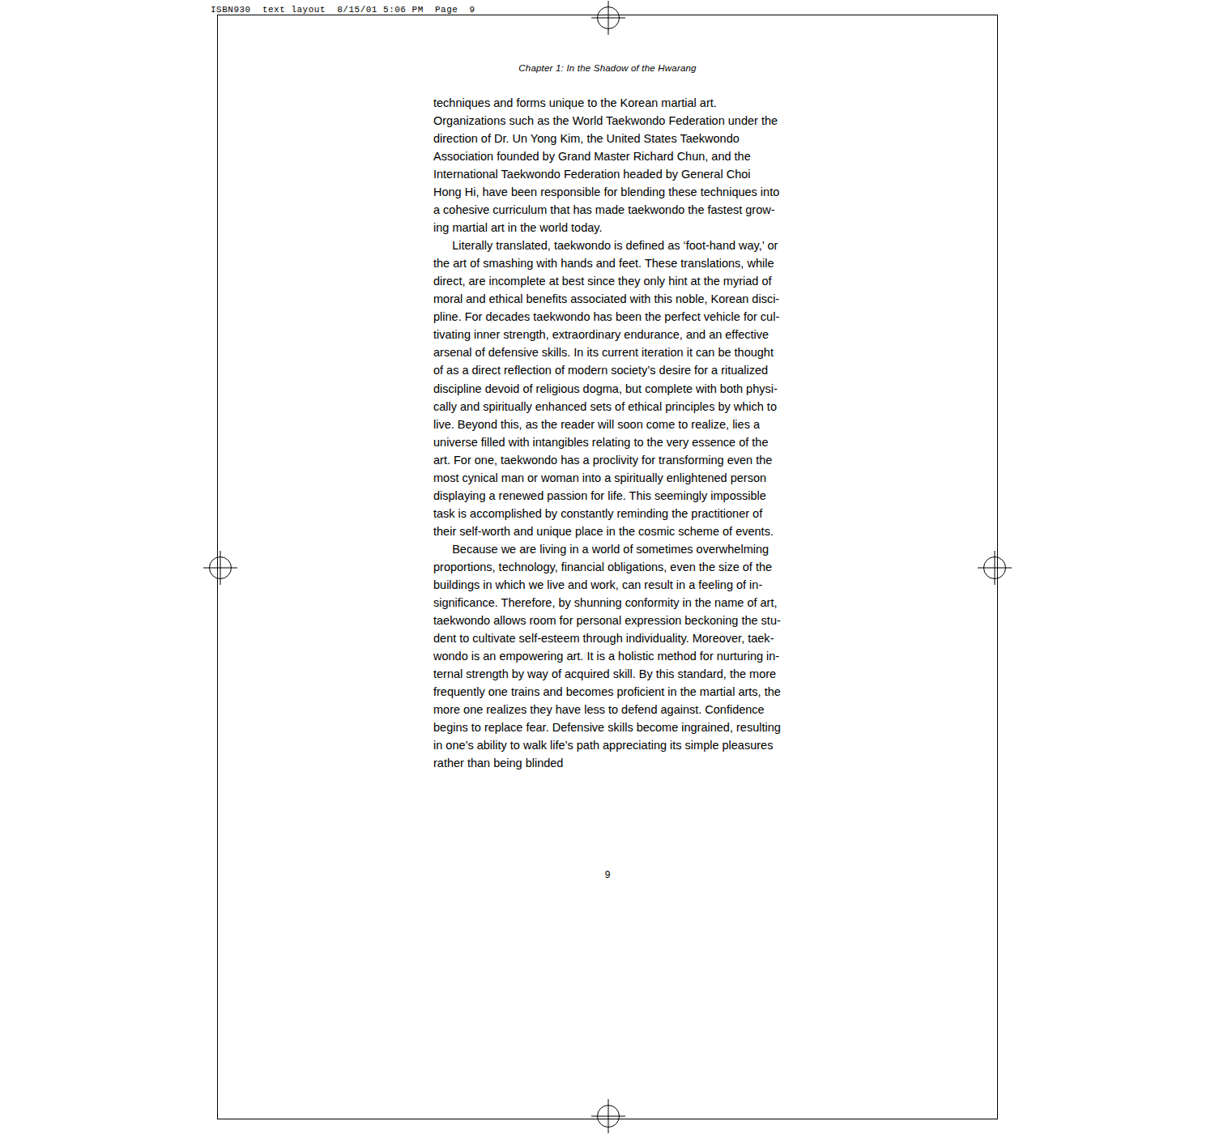ISBN930 text layout 8/15/01 5:06 PM Page 9
Chapter 1: In the Shadow of the Hwarang
techniques and forms unique to the Korean martial art. Organizations such as the World Taekwondo Federation under the direction of Dr. Un Yong Kim, the United States Taekwondo Association founded by Grand Master Richard Chun, and the International Taekwondo Federation headed by General Choi Hong Hi, have been responsible for blending these techniques into a cohesive curriculum that has made taekwondo the fastest growing martial art in the world today.
Literally translated, taekwondo is defined as ‘foot-hand way,’ or the art of smashing with hands and feet. These translations, while direct, are incomplete at best since they only hint at the myriad of moral and ethical benefits associated with this noble, Korean discipline. For decades taekwondo has been the perfect vehicle for cultivating inner strength, extraordinary endurance, and an effective arsenal of defensive skills. In its current iteration it can be thought of as a direct reflection of modern society’s desire for a ritualized discipline devoid of religious dogma, but complete with both physically and spiritually enhanced sets of ethical principles by which to live. Beyond this, as the reader will soon come to realize, lies a universe filled with intangibles relating to the very essence of the art. For one, taekwondo has a proclivity for transforming even the most cynical man or woman into a spiritually enlightened person displaying a renewed passion for life. This seemingly impossible task is accomplished by constantly reminding the practitioner of their self-worth and unique place in the cosmic scheme of events.
Because we are living in a world of sometimes overwhelming proportions, technology, financial obligations, even the size of the buildings in which we live and work, can result in a feeling of insignificance. Therefore, by shunning conformity in the name of art, taekwondo allows room for personal expression beckoning the student to cultivate self-esteem through individuality. Moreover, taekwondo is an empowering art. It is a holistic method for nurturing internal strength by way of acquired skill. By this standard, the more frequently one trains and becomes proficient in the martial arts, the more one realizes they have less to defend against. Confidence begins to replace fear. Defensive skills become ingrained, resulting in one’s ability to walk life’s path appreciating its simple pleasures rather than being blinded
9